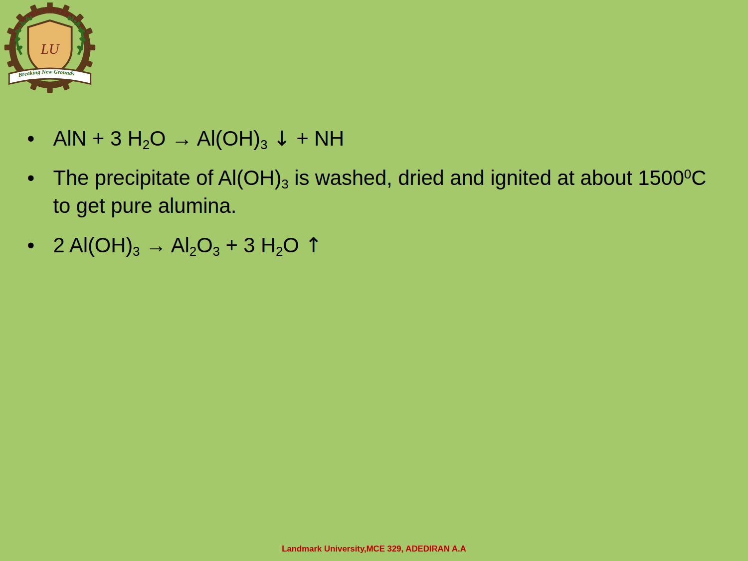LU LANDMARK UNIVERSITY Breaking New Grounds
AlN + 3 H2O → Al(OH)3 ↓ + NH
The precipitate of Al(OH)3 is washed, dried and ignited at about 15000C to get pure alumina.
2 Al(OH)3 → Al2O3 + 3 H2O ↑
Landmark University,MCE 329, ADEDIRAN A.A